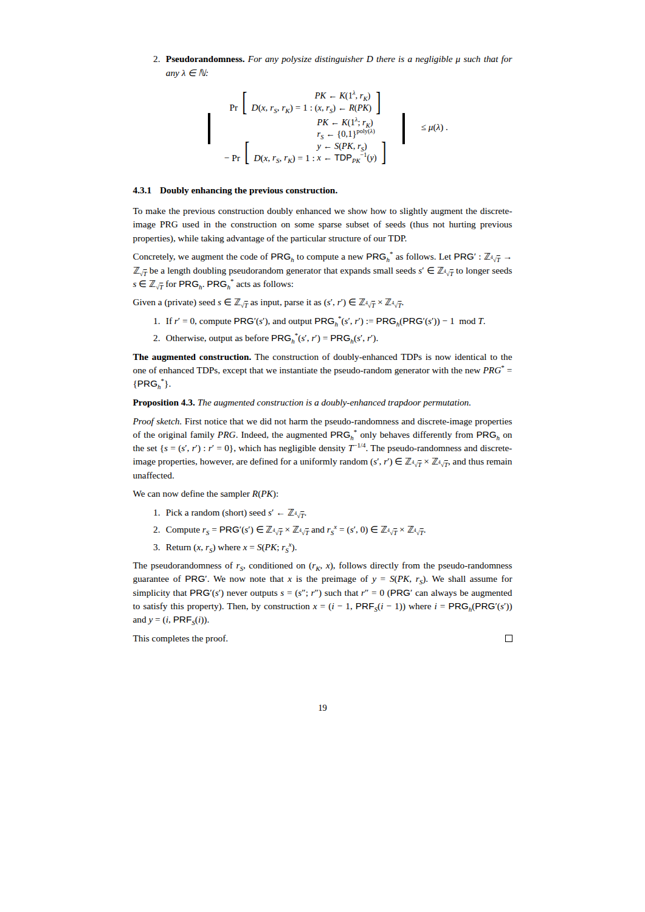2. Pseudorandomness. For any polysize distinguisher D there is a negligible μ such that for any λ ∈ ℕ:
| ∣ | Pr [ D ( x , r S , r K ) = 1 : PK ← K (1 λ , r K ) ( x , r S ) ← R ( PK ) ] | ∣ | ≤ μ ( λ ) . |
| − Pr [ D ( x , r S , r K ) = 1 : PK ← K (1 λ ; r K ) r S ← {0,1} poly( λ ) y ← S ( PK , r S ) x ← TDP PK −1 ( y ) ] |
4.3.1 Doubly enhancing the previous construction.
To make the previous construction doubly enhanced we show how to slightly augment the discrete-image PRG used in the construction on some sparse subset of seeds (thus not hurting previous properties), while taking advantage of the particular structure of our TDP.
Concretely, we augment the code of PRGh to compute a new PRGh* as follows. Let PRG′ : ℤ4√T → ℤ√T be a length doubling pseudorandom generator that expands small seeds s′ ∈ ℤ4√T to longer seeds s ∈ ℤ√T for PRGh. PRGh* acts as follows:
Given a (private) seed s ∈ ℤ√T as input, parse it as (s′, r′) ∈ ℤ4√T × ℤ4√T.
1. If r′ = 0, compute PRG′(s′), and output PRGh*(s′, r′) := PRGh(PRG′(s′)) − 1 mod T.
2. Otherwise, output as before PRGh*(s′, r′) = PRGh(s′, r′).
The augmented construction. The construction of doubly-enhanced TDPs is now identical to the one of enhanced TDPs, except that we instantiate the pseudo-random generator with the new PRG* = {PRGh*}.
Proposition 4.3. The augmented construction is a doubly-enhanced trapdoor permutation.
Proof sketch. First notice that we did not harm the pseudo-randomness and discrete-image properties of the original family PRG. Indeed, the augmented PRGh* only behaves differently from PRGh on the set {s = (s′, r′) : r′ = 0}, which has negligible density T−1/4. The pseudo-randomness and discrete-image properties, however, are defined for a uniformly random (s′, r′) ∈ ℤ4√T × ℤ4√T, and thus remain unaffected.
We can now define the sampler R(PK):
1. Pick a random (short) seed s′ ← ℤ4√T.
2. Compute rS = PRG′(s′) ∈ ℤ4√T × ℤ4√T and rSx = (s′, 0) ∈ ℤ4√T × ℤ4√T.
3. Return (x, rS) where x = S(PK; rSx).
The pseudorandomness of rS, conditioned on (rK, x), follows directly from the pseudo-randomness guarantee of PRG′. We now note that x is the preimage of y = S(PK, rS). We shall assume for simplicity that PRG′(s′) never outputs s = (s″; r″) such that r″ = 0 (PRG′ can always be augmented to satisfy this property). Then, by construction x = (i − 1, PRFS(i − 1)) where i = PRGh(PRG′(s′)) and y = (i, PRFS(i)).
This completes the proof.
19